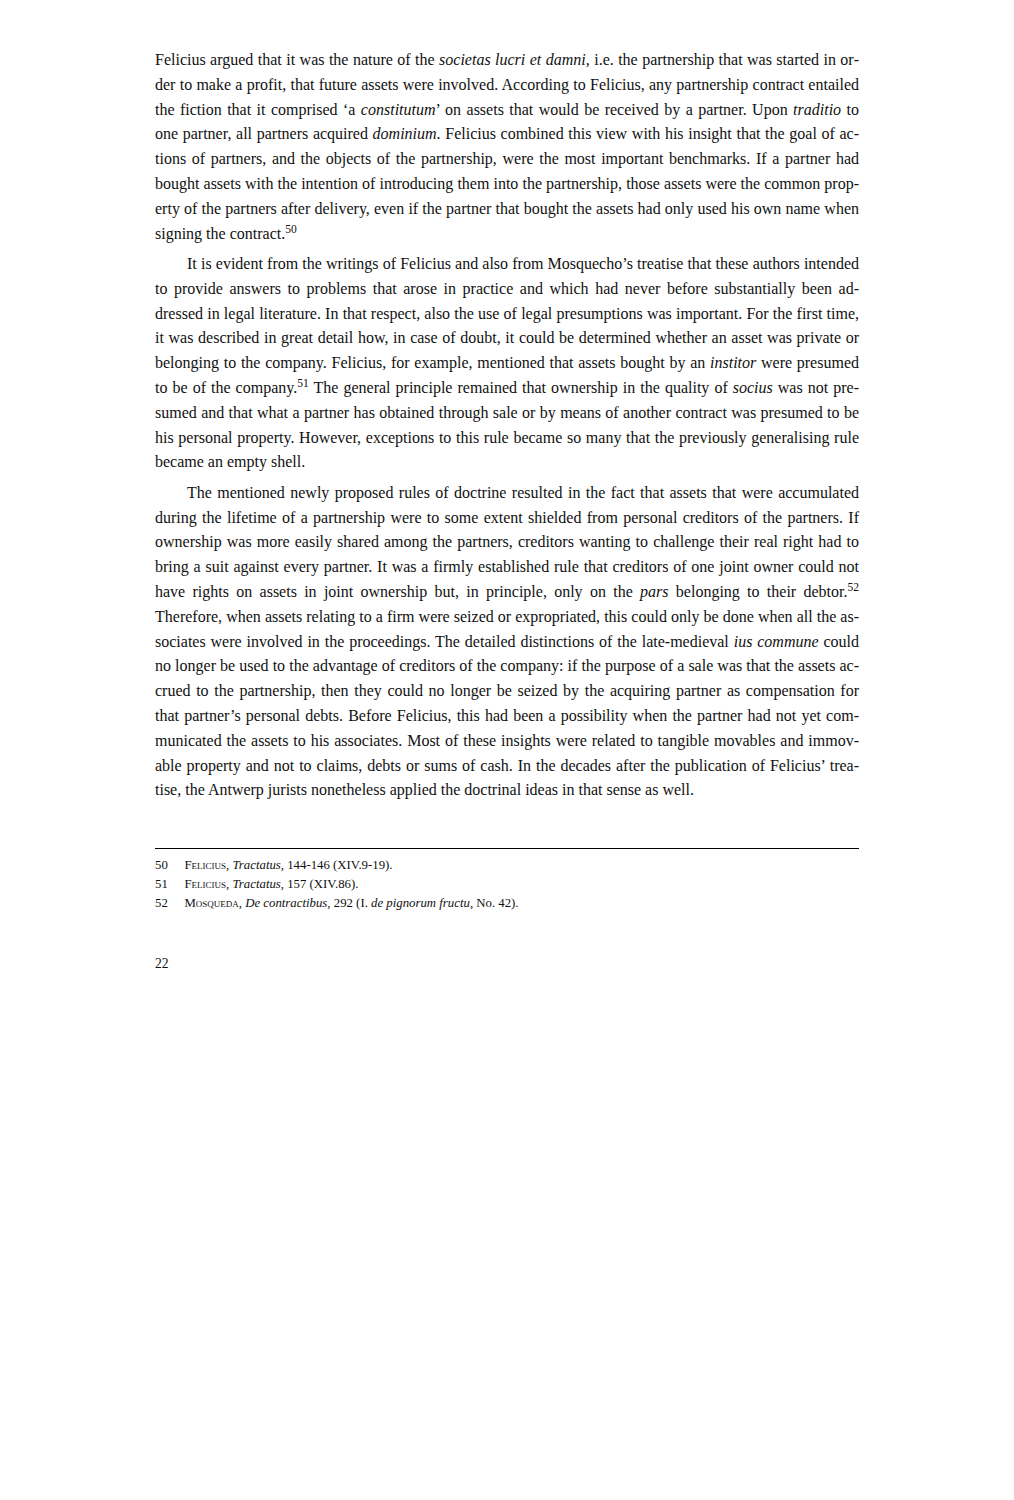Felicius argued that it was the nature of the societas lucri et damni, i.e. the partnership that was started in order to make a profit, that future assets were involved. According to Felicius, any partnership contract entailed the fiction that it comprised ‘a constitutum’ on assets that would be received by a partner. Upon traditio to one partner, all partners acquired dominium. Felicius combined this view with his insight that the goal of actions of partners, and the objects of the partnership, were the most important benchmarks. If a partner had bought assets with the intention of introducing them into the partnership, those assets were the common property of the partners after delivery, even if the partner that bought the assets had only used his own name when signing the contract.50
It is evident from the writings of Felicius and also from Mosquecho’s treatise that these authors intended to provide answers to problems that arose in practice and which had never before substantially been addressed in legal literature. In that respect, also the use of legal presumptions was important. For the first time, it was described in great detail how, in case of doubt, it could be determined whether an asset was private or belonging to the company. Felicius, for example, mentioned that assets bought by an institor were presumed to be of the company.51 The general principle remained that ownership in the quality of socius was not presumed and that what a partner has obtained through sale or by means of another contract was presumed to be his personal property. However, exceptions to this rule became so many that the previously generalising rule became an empty shell.
The mentioned newly proposed rules of doctrine resulted in the fact that assets that were accumulated during the lifetime of a partnership were to some extent shielded from personal creditors of the partners. If ownership was more easily shared among the partners, creditors wanting to challenge their real right had to bring a suit against every partner. It was a firmly established rule that creditors of one joint owner could not have rights on assets in joint ownership but, in principle, only on the pars belonging to their debtor.52 Therefore, when assets relating to a firm were seized or expropriated, this could only be done when all the associates were involved in the proceedings. The detailed distinctions of the late-medieval ius commune could no longer be used to the advantage of creditors of the company: if the purpose of a sale was that the assets accrued to the partnership, then they could no longer be seized by the acquiring partner as compensation for that partner’s personal debts. Before Felicius, this had been a possibility when the partner had not yet communicated the assets to his associates. Most of these insights were related to tangible movables and immovable property and not to claims, debts or sums of cash. In the decades after the publication of Felicius’ treatise, the Antwerp jurists nonetheless applied the doctrinal ideas in that sense as well.
50 Felicius, Tractatus, 144-146 (XIV.9-19).
51 Felicius, Tractatus, 157 (XIV.86).
52 Mosqueda, De contractibus, 292 (I. de pignorum fructu, No. 42).
22